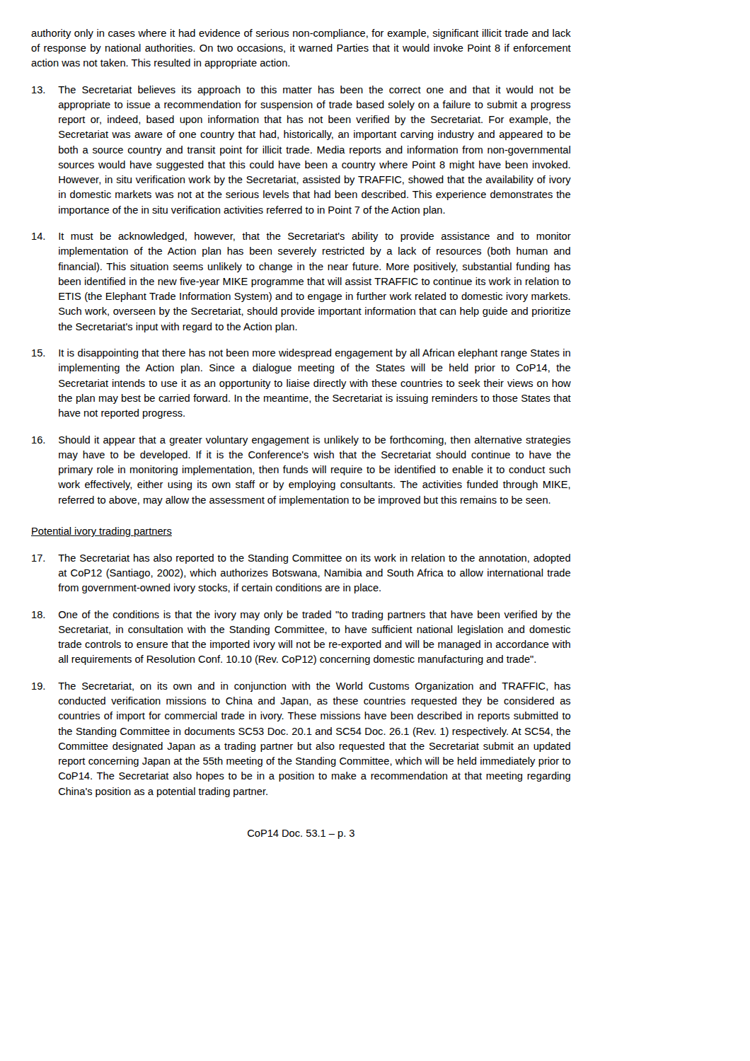authority only in cases where it had evidence of serious non-compliance, for example, significant illicit trade and lack of response by national authorities. On two occasions, it warned Parties that it would invoke Point 8 if enforcement action was not taken. This resulted in appropriate action.
The Secretariat believes its approach to this matter has been the correct one and that it would not be appropriate to issue a recommendation for suspension of trade based solely on a failure to submit a progress report or, indeed, based upon information that has not been verified by the Secretariat. For example, the Secretariat was aware of one country that had, historically, an important carving industry and appeared to be both a source country and transit point for illicit trade. Media reports and information from non-governmental sources would have suggested that this could have been a country where Point 8 might have been invoked. However, in situ verification work by the Secretariat, assisted by TRAFFIC, showed that the availability of ivory in domestic markets was not at the serious levels that had been described. This experience demonstrates the importance of the in situ verification activities referred to in Point 7 of the Action plan.
It must be acknowledged, however, that the Secretariat's ability to provide assistance and to monitor implementation of the Action plan has been severely restricted by a lack of resources (both human and financial). This situation seems unlikely to change in the near future. More positively, substantial funding has been identified in the new five-year MIKE programme that will assist TRAFFIC to continue its work in relation to ETIS (the Elephant Trade Information System) and to engage in further work related to domestic ivory markets. Such work, overseen by the Secretariat, should provide important information that can help guide and prioritize the Secretariat's input with regard to the Action plan.
It is disappointing that there has not been more widespread engagement by all African elephant range States in implementing the Action plan. Since a dialogue meeting of the States will be held prior to CoP14, the Secretariat intends to use it as an opportunity to liaise directly with these countries to seek their views on how the plan may best be carried forward. In the meantime, the Secretariat is issuing reminders to those States that have not reported progress.
Should it appear that a greater voluntary engagement is unlikely to be forthcoming, then alternative strategies may have to be developed. If it is the Conference's wish that the Secretariat should continue to have the primary role in monitoring implementation, then funds will require to be identified to enable it to conduct such work effectively, either using its own staff or by employing consultants. The activities funded through MIKE, referred to above, may allow the assessment of implementation to be improved but this remains to be seen.
Potential ivory trading partners
The Secretariat has also reported to the Standing Committee on its work in relation to the annotation, adopted at CoP12 (Santiago, 2002), which authorizes Botswana, Namibia and South Africa to allow international trade from government-owned ivory stocks, if certain conditions are in place.
One of the conditions is that the ivory may only be traded "to trading partners that have been verified by the Secretariat, in consultation with the Standing Committee, to have sufficient national legislation and domestic trade controls to ensure that the imported ivory will not be re-exported and will be managed in accordance with all requirements of Resolution Conf. 10.10 (Rev. CoP12) concerning domestic manufacturing and trade".
The Secretariat, on its own and in conjunction with the World Customs Organization and TRAFFIC, has conducted verification missions to China and Japan, as these countries requested they be considered as countries of import for commercial trade in ivory. These missions have been described in reports submitted to the Standing Committee in documents SC53 Doc. 20.1 and SC54 Doc. 26.1 (Rev. 1) respectively. At SC54, the Committee designated Japan as a trading partner but also requested that the Secretariat submit an updated report concerning Japan at the 55th meeting of the Standing Committee, which will be held immediately prior to CoP14. The Secretariat also hopes to be in a position to make a recommendation at that meeting regarding China's position as a potential trading partner.
CoP14 Doc. 53.1 – p. 3